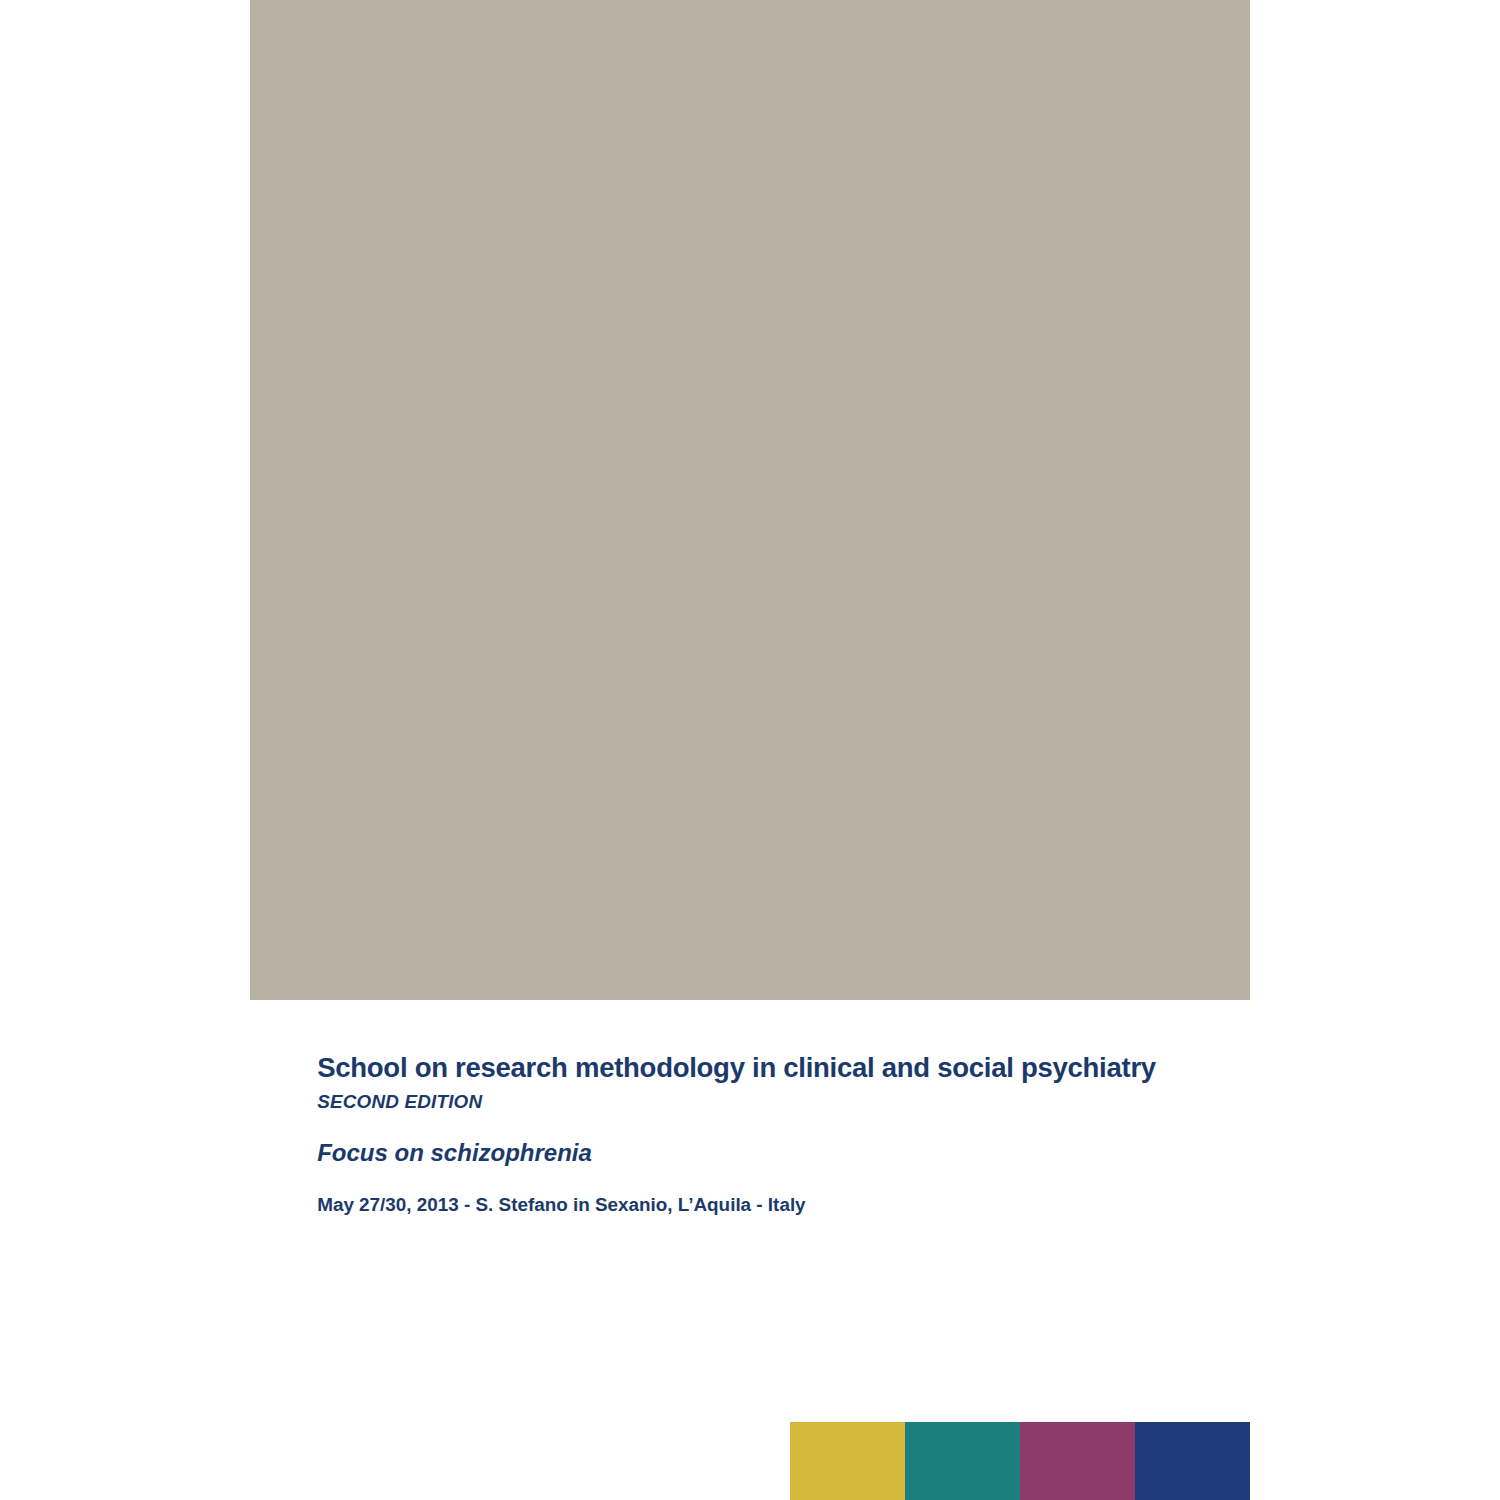School on research methodology in clinical and social psychiatry
SECOND EDITION
Focus on schizophrenia
May 27/30, 2013 - S. Stefano in Sexanio, L’Aquila - Italy